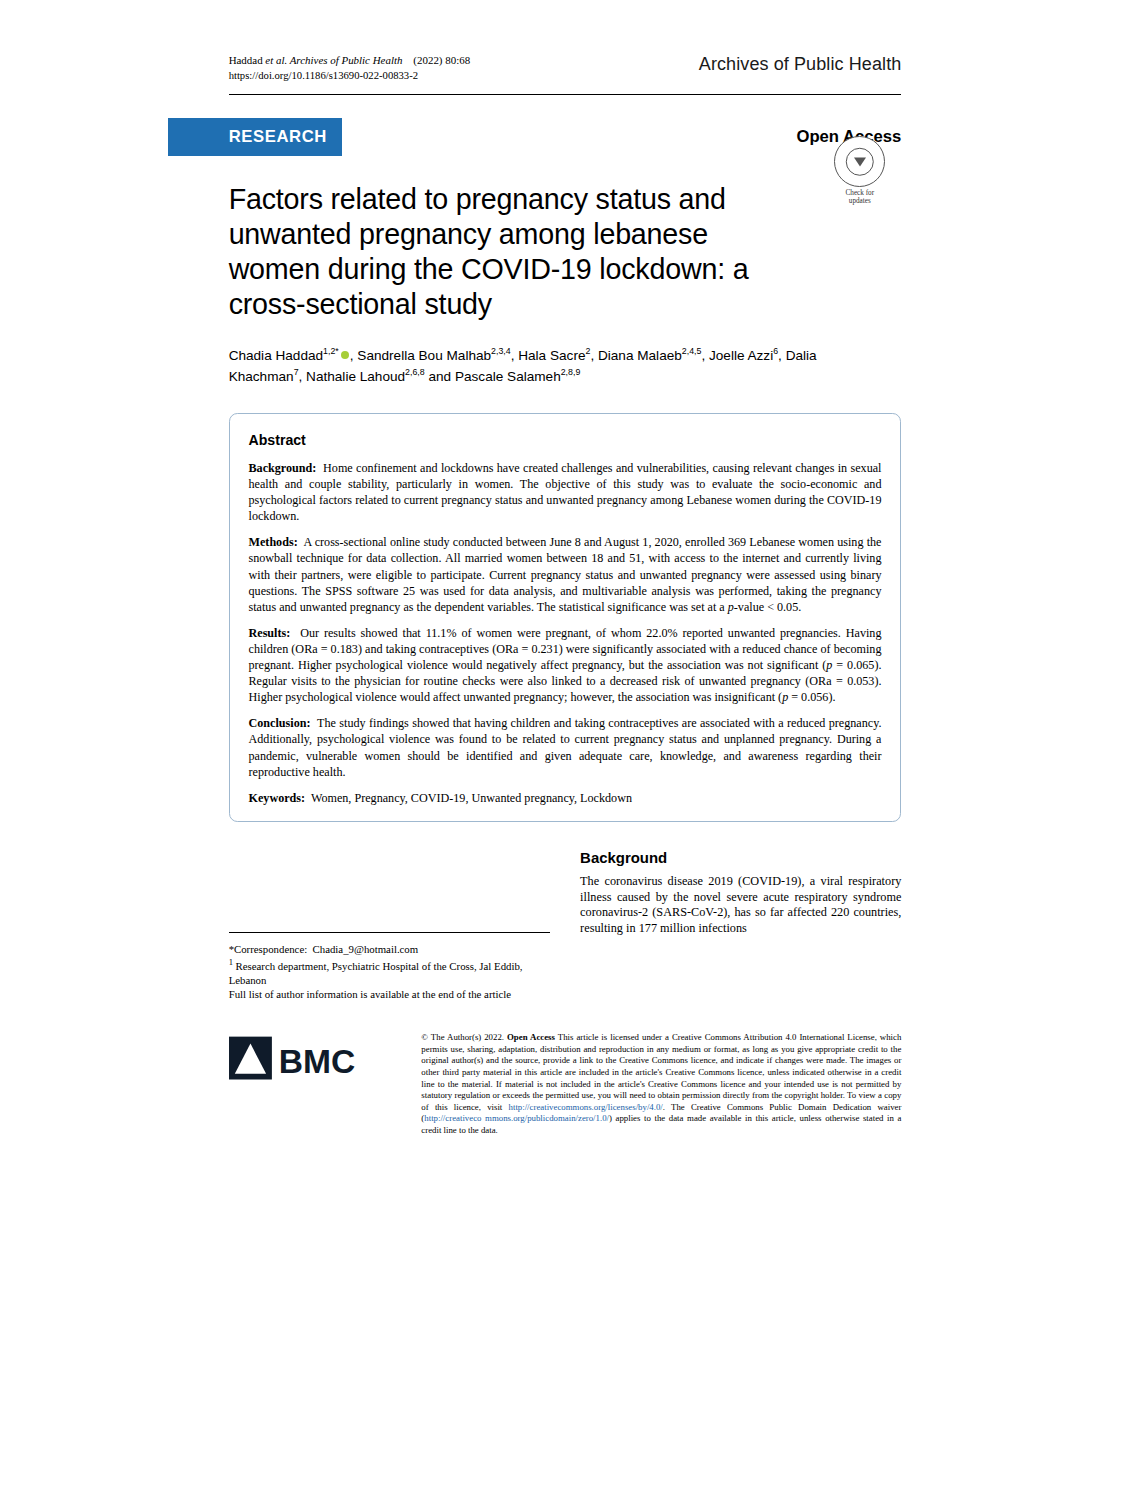Haddad et al. Archives of Public Health (2022) 80:68
https://doi.org/10.1186/s13690-022-00833-2
Archives of Public Health
RESEARCH
Open Access
Check for
updates
Factors related to pregnancy status and unwanted pregnancy among lebanese women during the COVID-19 lockdown: a cross-sectional study
Chadia Haddad1,2* , Sandrella Bou Malhab2,3,4, Hala Sacre2, Diana Malaeb2,4,5, Joelle Azzi6, Dalia Khachman7, Nathalie Lahoud2,6,8 and Pascale Salameh2,8,9
Abstract
Background: Home confinement and lockdowns have created challenges and vulnerabilities, causing relevant changes in sexual health and couple stability, particularly in women. The objective of this study was to evaluate the socio-economic and psychological factors related to current pregnancy status and unwanted pregnancy among Lebanese women during the COVID-19 lockdown.
Methods: A cross-sectional online study conducted between June 8 and August 1, 2020, enrolled 369 Lebanese women using the snowball technique for data collection. All married women between 18 and 51, with access to the internet and currently living with their partners, were eligible to participate. Current pregnancy status and unwanted pregnancy were assessed using binary questions. The SPSS software 25 was used for data analysis, and multivariable analysis was performed, taking the pregnancy status and unwanted pregnancy as the dependent variables. The statistical significance was set at a p-value < 0.05.
Results: Our results showed that 11.1% of women were pregnant, of whom 22.0% reported unwanted pregnancies. Having children (ORa = 0.183) and taking contraceptives (ORa = 0.231) were significantly associated with a reduced chance of becoming pregnant. Higher psychological violence would negatively affect pregnancy, but the association was not significant (p = 0.065). Regular visits to the physician for routine checks were also linked to a decreased risk of unwanted pregnancy (ORa = 0.053). Higher psychological violence would affect unwanted pregnancy; however, the association was insignificant (p = 0.056).
Conclusion: The study findings showed that having children and taking contraceptives are associated with a reduced pregnancy. Additionally, psychological violence was found to be related to current pregnancy status and unplanned pregnancy. During a pandemic, vulnerable women should be identified and given adequate care, knowledge, and awareness regarding their reproductive health.
Keywords: Women, Pregnancy, COVID-19, Unwanted pregnancy, Lockdown
*Correspondence: Chadia_9@hotmail.com
1 Research department, Psychiatric Hospital of the Cross, Jal Eddib, Lebanon
Full list of author information is available at the end of the article
Background
The coronavirus disease 2019 (COVID-19), a viral respiratory illness caused by the novel severe acute respiratory syndrome coronavirus-2 (SARS-CoV-2), has so far affected 220 countries, resulting in 177 million infections
BMC
© The Author(s) 2022. Open Access This article is licensed under a Creative Commons Attribution 4.0 International License, which permits use, sharing, adaptation, distribution and reproduction in any medium or format, as long as you give appropriate credit to the original author(s) and the source, provide a link to the Creative Commons licence, and indicate if changes were made. The images or other third party material in this article are included in the article's Creative Commons licence, unless indicated otherwise in a credit line to the material. If material is not included in the article's Creative Commons licence and your intended use is not permitted by statutory regulation or exceeds the permitted use, you will need to obtain permission directly from the copyright holder. To view a copy of this licence, visit http://creativecommons.org/licenses/by/4.0/. The Creative Commons Public Domain Dedication waiver (http://creativeco mmons.org/publicdomain/zero/1.0/) applies to the data made available in this article, unless otherwise stated in a credit line to the data.